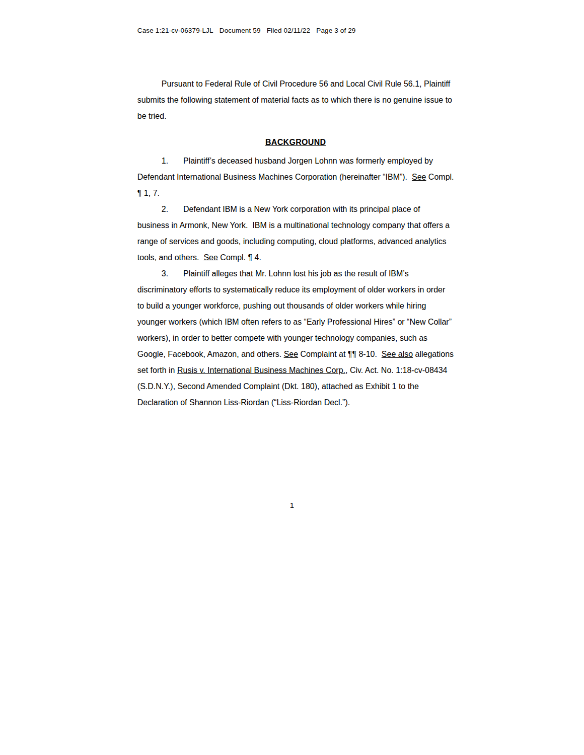Case 1:21-cv-06379-LJL Document 59 Filed 02/11/22 Page 3 of 29
Pursuant to Federal Rule of Civil Procedure 56 and Local Civil Rule 56.1, Plaintiff submits the following statement of material facts as to which there is no genuine issue to be tried.
BACKGROUND
1. Plaintiff’s deceased husband Jorgen Lohnn was formerly employed by Defendant International Business Machines Corporation (hereinafter “IBM”). See Compl. ¶ 1, 7.
2. Defendant IBM is a New York corporation with its principal place of business in Armonk, New York. IBM is a multinational technology company that offers a range of services and goods, including computing, cloud platforms, advanced analytics tools, and others. See Compl. ¶ 4.
3. Plaintiff alleges that Mr. Lohnn lost his job as the result of IBM’s discriminatory efforts to systematically reduce its employment of older workers in order to build a younger workforce, pushing out thousands of older workers while hiring younger workers (which IBM often refers to as “Early Professional Hires” or “New Collar” workers), in order to better compete with younger technology companies, such as Google, Facebook, Amazon, and others. See Complaint at ¶¶ 8-10. See also allegations set forth in Rusis v. International Business Machines Corp., Civ. Act. No. 1:18-cv-08434 (S.D.N.Y.), Second Amended Complaint (Dkt. 180), attached as Exhibit 1 to the Declaration of Shannon Liss-Riordan (“Liss-Riordan Decl.”).
1